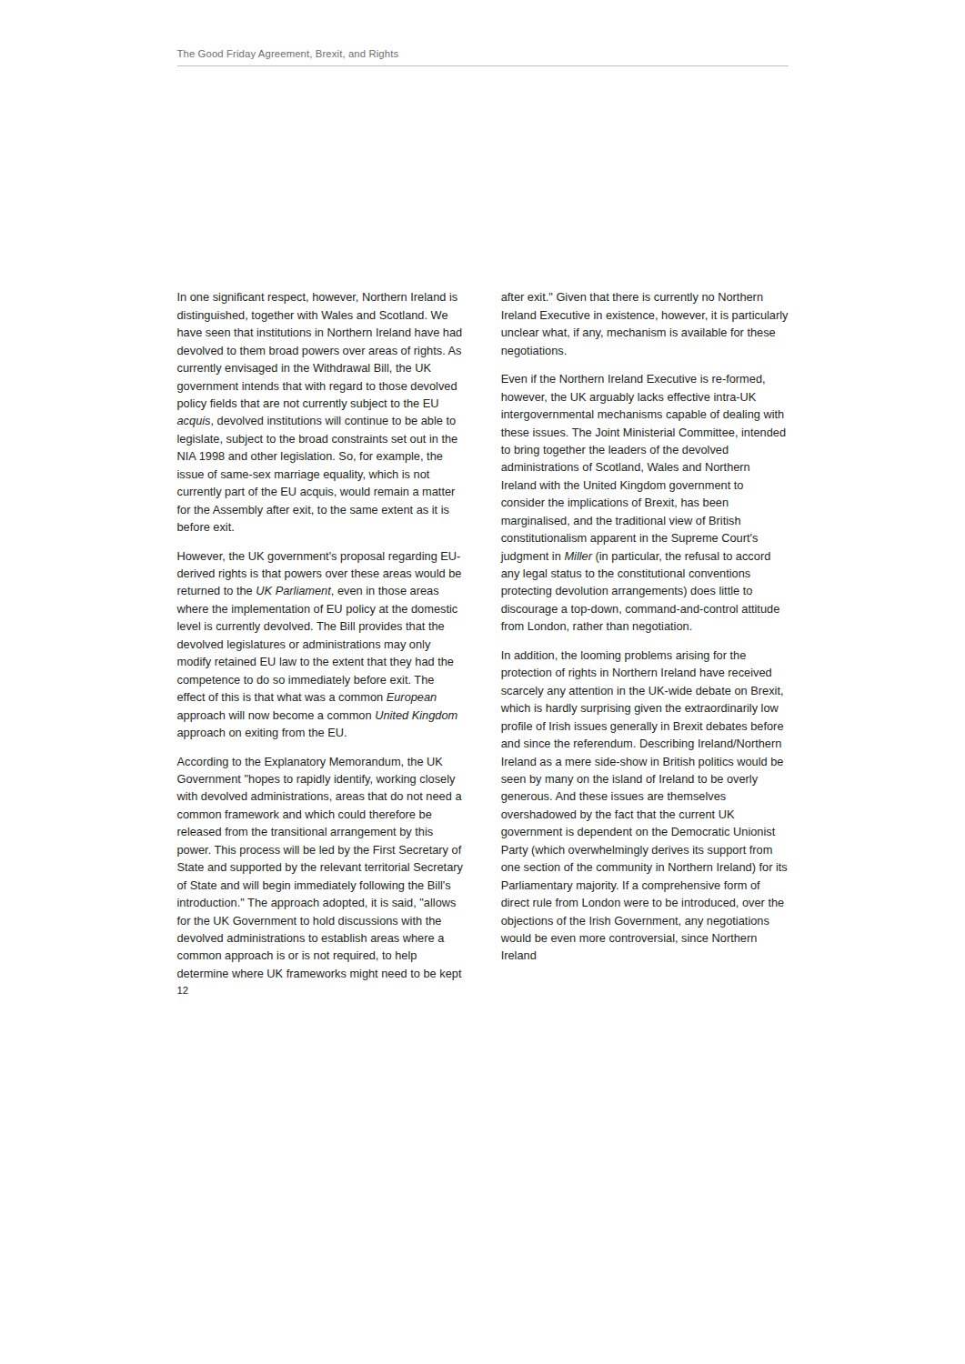The Good Friday Agreement, Brexit, and Rights
In one significant respect, however, Northern Ireland is distinguished, together with Wales and Scotland. We have seen that institutions in Northern Ireland have had devolved to them broad powers over areas of rights. As currently envisaged in the Withdrawal Bill, the UK government intends that with regard to those devolved policy fields that are not currently subject to the EU acquis, devolved institutions will continue to be able to legislate, subject to the broad constraints set out in the NIA 1998 and other legislation. So, for example, the issue of same-sex marriage equality, which is not currently part of the EU acquis, would remain a matter for the Assembly after exit, to the same extent as it is before exit.
However, the UK government's proposal regarding EU-derived rights is that powers over these areas would be returned to the UK Parliament, even in those areas where the implementation of EU policy at the domestic level is currently devolved. The Bill provides that the devolved legislatures or administrations may only modify retained EU law to the extent that they had the competence to do so immediately before exit. The effect of this is that what was a common European approach will now become a common United Kingdom approach on exiting from the EU.
According to the Explanatory Memorandum, the UK Government "hopes to rapidly identify, working closely with devolved administrations, areas that do not need a common framework and which could therefore be released from the transitional arrangement by this power. This process will be led by the First Secretary of State and supported by the relevant territorial Secretary of State and will begin immediately following the Bill's introduction." The approach adopted, it is said, "allows for the UK Government to hold discussions with the devolved administrations to establish areas where a common approach is or is not required, to help determine where UK frameworks might need to be kept after exit." Given that there is currently no Northern Ireland Executive in existence, however, it is particularly unclear what, if any, mechanism is available for these negotiations.
Even if the Northern Ireland Executive is re-formed, however, the UK arguably lacks effective intra-UK intergovernmental mechanisms capable of dealing with these issues. The Joint Ministerial Committee, intended to bring together the leaders of the devolved administrations of Scotland, Wales and Northern Ireland with the United Kingdom government to consider the implications of Brexit, has been marginalised, and the traditional view of British constitutionalism apparent in the Supreme Court's judgment in Miller (in particular, the refusal to accord any legal status to the constitutional conventions protecting devolution arrangements) does little to discourage a top-down, command-and-control attitude from London, rather than negotiation.
In addition, the looming problems arising for the protection of rights in Northern Ireland have received scarcely any attention in the UK-wide debate on Brexit, which is hardly surprising given the extraordinarily low profile of Irish issues generally in Brexit debates before and since the referendum. Describing Ireland/Northern Ireland as a mere side-show in British politics would be seen by many on the island of Ireland to be overly generous. And these issues are themselves overshadowed by the fact that the current UK government is dependent on the Democratic Unionist Party (which overwhelmingly derives its support from one section of the community in Northern Ireland) for its Parliamentary majority. If a comprehensive form of direct rule from London were to be introduced, over the objections of the Irish Government, any negotiations would be even more controversial, since Northern Ireland
12